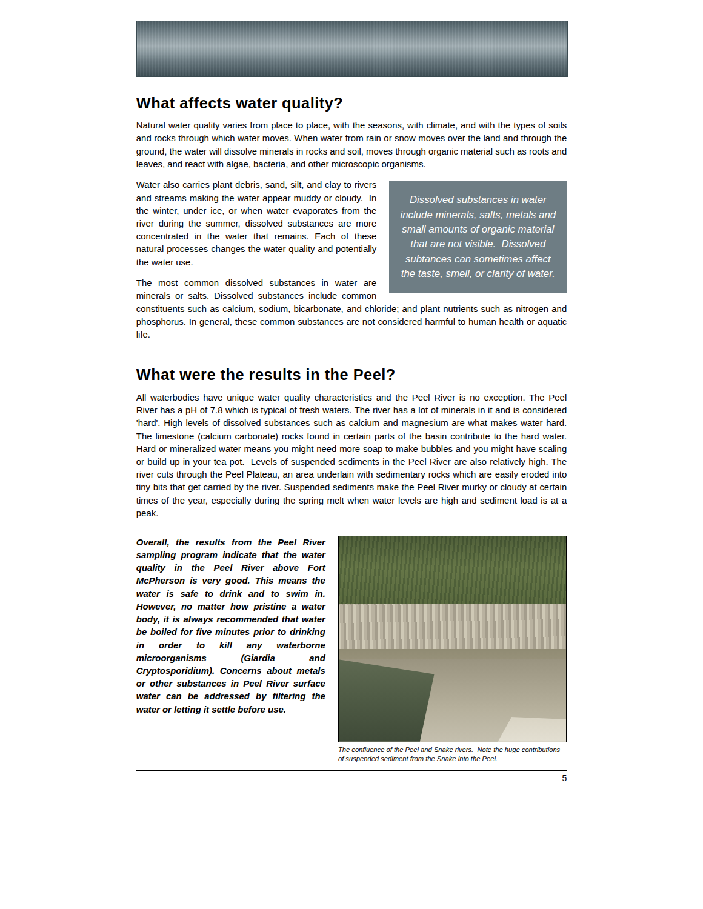What affects water quality?
Natural water quality varies from place to place, with the seasons, with climate, and with the types of soils and rocks through which water moves. When water from rain or snow moves over the land and through the ground, the water will dissolve minerals in rocks and soil, moves through organic material such as roots and leaves, and react with algae, bacteria, and other microscopic organisms.
Dissolved substances in water include minerals, salts, metals and small amounts of organic material that are not visible. Dissolved subtances can sometimes affect the taste, smell, or clarity of water.
Water also carries plant debris, sand, silt, and clay to rivers and streams making the water appear muddy or cloudy. In the winter, under ice, or when water evaporates from the river during the summer, dissolved substances are more concentrated in the water that remains. Each of these natural processes changes the water quality and potentially the water use.
The most common dissolved substances in water are minerals or salts. Dissolved substances include common constituents such as calcium, sodium, bicarbonate, and chloride; and plant nutrients such as nitrogen and phosphorus. In general, these common substances are not considered harmful to human health or aquatic life.
What were the results in the Peel?
All waterbodies have unique water quality characteristics and the Peel River is no exception. The Peel River has a pH of 7.8 which is typical of fresh waters. The river has a lot of minerals in it and is considered 'hard'. High levels of dissolved substances such as calcium and magnesium are what makes water hard. The limestone (calcium carbonate) rocks found in certain parts of the basin contribute to the hard water. Hard or mineralized water means you might need more soap to make bubbles and you might have scaling or build up in your tea pot. Levels of suspended sediments in the Peel River are also relatively high. The river cuts through the Peel Plateau, an area underlain with sedimentary rocks which are easily eroded into tiny bits that get carried by the river. Suspended sediments make the Peel River murky or cloudy at certain times of the year, especially during the spring melt when water levels are high and sediment load is at a peak.
Overall, the results from the Peel River sampling program indicate that the water quality in the Peel River above Fort McPherson is very good. This means the water is safe to drink and to swim in. However, no matter how pristine a water body, it is always recommended that water be boiled for five minutes prior to drinking in order to kill any waterborne microorganisms (Giardia and Cryptosporidium). Concerns about metals or other substances in Peel River surface water can be addressed by filtering the water or letting it settle before use.
The confluence of the Peel and Snake rivers. Note the huge contributions of suspended sediment from the Snake into the Peel.
5